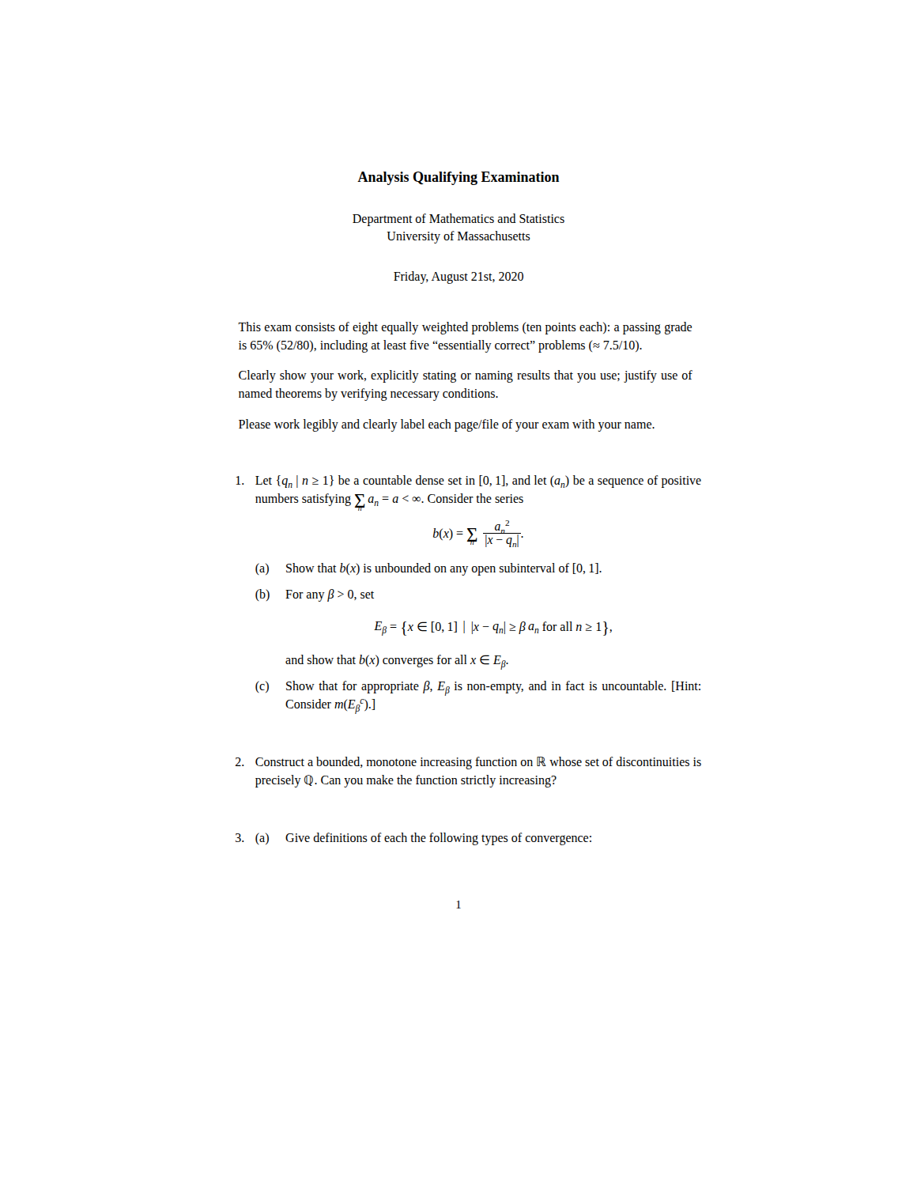Analysis Qualifying Examination
Department of Mathematics and Statistics
University of Massachusetts
Friday, August 21st, 2020
This exam consists of eight equally weighted problems (ten points each): a passing grade is 65% (52/80), including at least five “essentially correct” problems (≈ 7.5/10).
Clearly show your work, explicitly stating or naming results that you use; justify use of named theorems by verifying necessary conditions.
Please work legibly and clearly label each page/file of your exam with your name.
Let {qn | n ≥ 1} be a countable dense set in [0, 1], and let (an) be a sequence of positive numbers satisfying Σn an = a < ∞. Consider the series
b(x) = Σn an2|x − qn|.
Show that b(x) is unbounded on any open subinterval of [0, 1].
For any β > 0, set
Eβ = {x ∈ [0, 1] | |x − qn| ≥ β an for all n ≥ 1},
and show that b(x) converges for all x ∈ Eβ.
Show that for appropriate β, Eβ is non-empty, and in fact is uncountable. [Hint: Consider m(Eβc).]
Construct a bounded, monotone increasing function on ℝ whose set of discontinuities is precisely ℚ. Can you make the function strictly increasing?
Give definitions of each the following types of convergence:
1